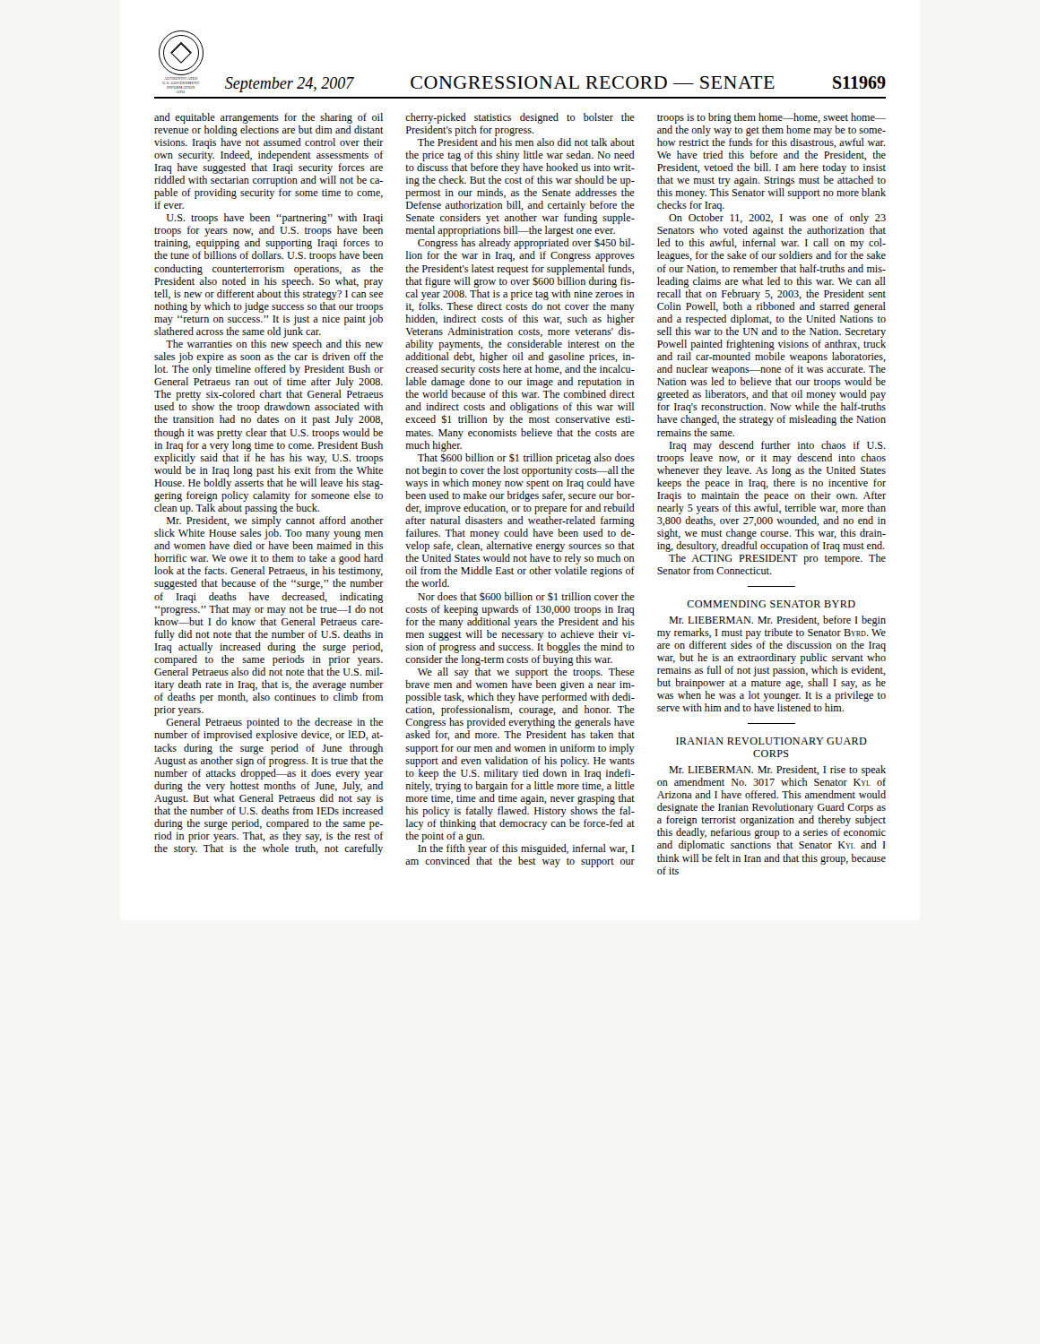AUTHENTICATED
U.S. GOVERNMENT
INFORMATION
GPO
September 24, 2007
CONGRESSIONAL RECORD — SENATE
S11969
and equitable arrangements for the sharing of oil revenue or holding elections are but dim and distant visions. Iraqis have not assumed control over their own security. Indeed, independent assessments of Iraq have suggested that Iraqi security forces are riddled with sectarian corruption and will not be capable of providing security for some time to come, if ever.
U.S. troops have been ‘‘partnering’’ with Iraqi troops for years now, and U.S. troops have been training, equipping and supporting Iraqi forces to the tune of billions of dollars. U.S. troops have been conducting counterterrorism operations, as the President also noted in his speech. So what, pray tell, is new or different about this strategy? I can see nothing by which to judge success so that our troops may ‘‘return on success.’’ It is just a nice paint job slathered across the same old junk car.
The warranties on this new speech and this new sales job expire as soon as the car is driven off the lot. The only timeline offered by President Bush or General Petraeus ran out of time after July 2008. The pretty six-colored chart that General Petraeus used to show the troop drawdown associated with the transition had no dates on it past July 2008, though it was pretty clear that U.S. troops would be in Iraq for a very long time to come. President Bush explicitly said that if he has his way, U.S. troops would be in Iraq long past his exit from the White House. He boldly asserts that he will leave his staggering foreign policy calamity for someone else to clean up. Talk about passing the buck.
Mr. President, we simply cannot afford another slick White House sales job. Too many young men and women have died or have been maimed in this horrific war. We owe it to them to take a good hard look at the facts. General Petraeus, in his testimony, suggested that because of the ‘‘surge,’’ the number of Iraqi deaths have decreased, indicating ‘‘progress.’’ That may or may not be true—I do not know—but I do know that General Petraeus carefully did not note that the number of U.S. deaths in Iraq actually increased during the surge period, compared to the same periods in prior years. General Petraeus also did not note that the U.S. military death rate in Iraq, that is, the average number of deaths per month, also continues to climb from prior years.
General Petraeus pointed to the decrease in the number of improvised explosive device, or lED, attacks during the surge period of June through August as another sign of progress. It is true that the number of attacks dropped—as it does every year during the very hottest months of June, July, and August. But what General Petraeus did not say is that the number of U.S. deaths from IEDs increased during the surge period, compared to the same period in prior years. That, as they say, is the rest of the story. That is the whole truth, not carefully cherry-picked statistics designed to bolster the President's pitch for progress.
The President and his men also did not talk about the price tag of this shiny little war sedan. No need to discuss that before they have hooked us into writing the check. But the cost of this war should be uppermost in our minds, as the Senate addresses the Defense authorization bill, and certainly before the Senate considers yet another war funding supplemental appropriations bill—the largest one ever.
Congress has already appropriated over $450 billion for the war in Iraq, and if Congress approves the President's latest request for supplemental funds, that figure will grow to over $600 billion during fiscal year 2008. That is a price tag with nine zeroes in it, folks. These direct costs do not cover the many hidden, indirect costs of this war, such as higher Veterans Administration costs, more veterans' disability payments, the considerable interest on the additional debt, higher oil and gasoline prices, increased security costs here at home, and the incalculable damage done to our image and reputation in the world because of this war. The combined direct and indirect costs and obligations of this war will exceed $1 trillion by the most conservative estimates. Many economists believe that the costs are much higher.
That $600 billion or $1 trillion pricetag also does not begin to cover the lost opportunity costs—all the ways in which money now spent on Iraq could have been used to make our bridges safer, secure our border, improve education, or to prepare for and rebuild after natural disasters and weather-related farming failures. That money could have been used to develop safe, clean, alternative energy sources so that the United States would not have to rely so much on oil from the Middle East or other volatile regions of the world.
Nor does that $600 billion or $1 trillion cover the costs of keeping upwards of 130,000 troops in Iraq for the many additional years the President and his men suggest will be necessary to achieve their vision of progress and success. It boggles the mind to consider the long-term costs of buying this war.
We all say that we support the troops. These brave men and women have been given a near impossible task, which they have performed with dedication, professionalism, courage, and honor. The Congress has provided everything the generals have asked for, and more. The President has taken that support for our men and women in uniform to imply support and even validation of his policy. He wants to keep the U.S. military tied down in Iraq indefinitely, trying to bargain for a little more time, a little more time, time and time again, never grasping that his policy is fatally flawed. History shows the fallacy of thinking that democracy can be force-fed at the point of a gun.
In the fifth year of this misguided, infernal war, I am convinced that the best way to support our troops is to bring them home—home, sweet home—and the only way to get them home may be to somehow restrict the funds for this disastrous, awful war. We have tried this before and the President, the President, vetoed the bill. I am here today to insist that we must try again. Strings must be attached to this money. This Senator will support no more blank checks for Iraq.
On October 11, 2002, I was one of only 23 Senators who voted against the authorization that led to this awful, infernal war. I call on my colleagues, for the sake of our soldiers and for the sake of our Nation, to remember that half-truths and misleading claims are what led to this war. We can all recall that on February 5, 2003, the President sent Colin Powell, both a ribboned and starred general and a respected diplomat, to the United Nations to sell this war to the UN and to the Nation. Secretary Powell painted frightening visions of anthrax, truck and rail car-mounted mobile weapons laboratories, and nuclear weapons—none of it was accurate. The Nation was led to believe that our troops would be greeted as liberators, and that oil money would pay for Iraq's reconstruction. Now while the half-truths have changed, the strategy of misleading the Nation remains the same.
Iraq may descend further into chaos if U.S. troops leave now, or it may descend into chaos whenever they leave. As long as the United States keeps the peace in Iraq, there is no incentive for Iraqis to maintain the peace on their own. After nearly 5 years of this awful, terrible war, more than 3,800 deaths, over 27,000 wounded, and no end in sight, we must change course. This war, this draining, desultory, dreadful occupation of Iraq must end.
The ACTING PRESIDENT pro tempore. The Senator from Connecticut.
Commending Senator Byrd
Mr. LIEBERMAN. Mr. President, before I begin my remarks, I must pay tribute to Senator Byrd. We are on different sides of the discussion on the Iraq war, but he is an extraordinary public servant who remains as full of not just passion, which is evident, but brainpower at a mature age, shall I say, as he was when he was a lot younger. It is a privilege to serve with him and to have listened to him.
Iranian Revolutionary Guard Corps
Mr. LIEBERMAN. Mr. President, I rise to speak on amendment No. 3017 which Senator Kyl of Arizona and I have offered. This amendment would designate the Iranian Revolutionary Guard Corps as a foreign terrorist organization and thereby subject this deadly, nefarious group to a series of economic and diplomatic sanctions that Senator Kyl and I think will be felt in Iran and that this group, because of its